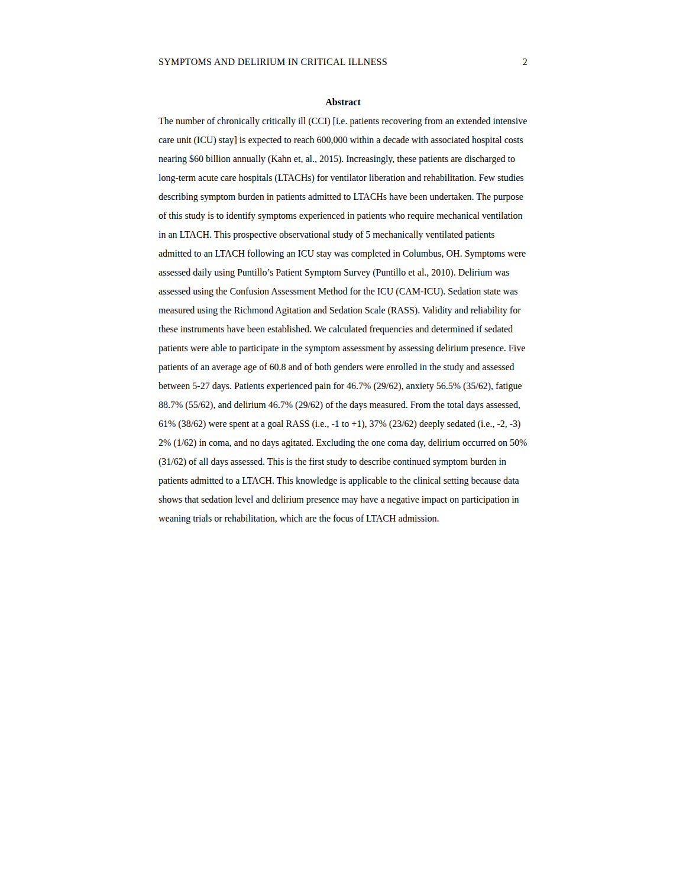Symptoms and Delirium in Critical Illness 2
Abstract
The number of chronically critically ill (CCI) [i.e. patients recovering from an extended intensive care unit (ICU) stay] is expected to reach 600,000 within a decade with associated hospital costs nearing $60 billion annually (Kahn et, al., 2015). Increasingly, these patients are discharged to long-term acute care hospitals (LTACHs) for ventilator liberation and rehabilitation. Few studies describing symptom burden in patients admitted to LTACHs have been undertaken. The purpose of this study is to identify symptoms experienced in patients who require mechanical ventilation in an LTACH. This prospective observational study of 5 mechanically ventilated patients admitted to an LTACH following an ICU stay was completed in Columbus, OH. Symptoms were assessed daily using Puntillo’s Patient Symptom Survey (Puntillo et al., 2010). Delirium was assessed using the Confusion Assessment Method for the ICU (CAM-ICU). Sedation state was measured using the Richmond Agitation and Sedation Scale (RASS). Validity and reliability for these instruments have been established. We calculated frequencies and determined if sedated patients were able to participate in the symptom assessment by assessing delirium presence. Five patients of an average age of 60.8 and of both genders were enrolled in the study and assessed between 5-27 days. Patients experienced pain for 46.7% (29/62), anxiety 56.5% (35/62), fatigue 88.7% (55/62), and delirium 46.7% (29/62) of the days measured. From the total days assessed, 61% (38/62) were spent at a goal RASS (i.e., -1 to +1), 37% (23/62) deeply sedated (i.e., -2, -3) 2% (1/62) in coma, and no days agitated. Excluding the one coma day, delirium occurred on 50% (31/62) of all days assessed. This is the first study to describe continued symptom burden in patients admitted to a LTACH. This knowledge is applicable to the clinical setting because data shows that sedation level and delirium presence may have a negative impact on participation in weaning trials or rehabilitation, which are the focus of LTACH admission.